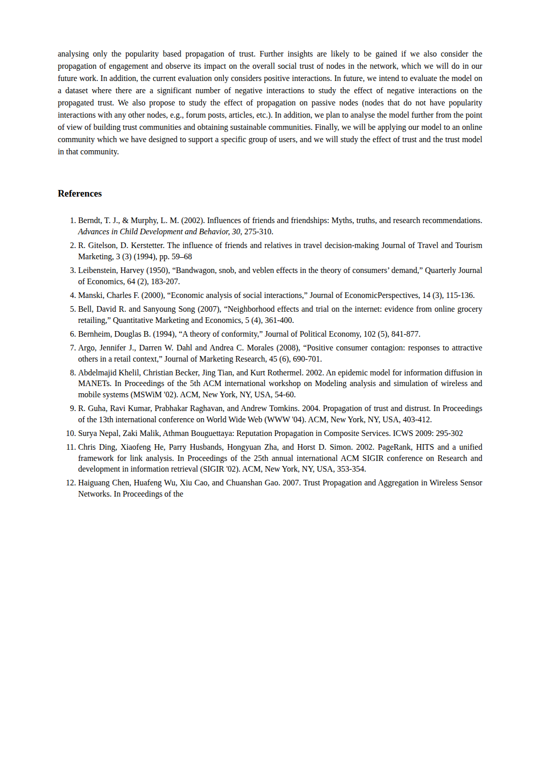analysing only the popularity based propagation of trust. Further insights are likely to be gained if we also consider the propagation of engagement and observe its impact on the overall social trust of nodes in the network, which we will do in our future work. In addition, the current evaluation only considers positive interactions. In future, we intend to evaluate the model on a dataset where there are a significant number of negative interactions to study the effect of negative interactions on the propagated trust. We also propose to study the effect of propagation on passive nodes (nodes that do not have popularity interactions with any other nodes, e.g., forum posts, articles, etc.). In addition, we plan to analyse the model further from the point of view of building trust communities and obtaining sustainable communities. Finally, we will be applying our model to an online community which we have designed to support a specific group of users, and we will study the effect of trust and the trust model in that community.
References
Berndt, T. J., & Murphy, L. M. (2002). Influences of friends and friendships: Myths, truths, and research recommendations. Advances in Child Development and Behavior, 30, 275-310.
R. Gitelson, D. Kerstetter. The influence of friends and relatives in travel decision-making Journal of Travel and Tourism Marketing, 3 (3) (1994), pp. 59–68
Leibenstein, Harvey (1950), “Bandwagon, snob, and veblen effects in the theory of consumers’ demand,” Quarterly Journal of Economics, 64 (2), 183-207.
Manski, Charles F. (2000), “Economic analysis of social interactions,” Journal of EconomicPerspectives, 14 (3), 115-136.
Bell, David R. and Sanyoung Song (2007), “Neighborhood effects and trial on the internet: evidence from online grocery retailing,” Quantitative Marketing and Economics, 5 (4), 361-400.
Bernheim, Douglas B. (1994), “A theory of conformity,” Journal of Political Economy, 102 (5), 841-877.
Argo, Jennifer J., Darren W. Dahl and Andrea C. Morales (2008), “Positive consumer contagion: responses to attractive others in a retail context,” Journal of Marketing Research, 45 (6), 690-701.
Abdelmajid Khelil, Christian Becker, Jing Tian, and Kurt Rothermel. 2002. An epidemic model for information diffusion in MANETs. In Proceedings of the 5th ACM international workshop on Modeling analysis and simulation of wireless and mobile systems (MSWiM '02). ACM, New York, NY, USA, 54-60.
R. Guha, Ravi Kumar, Prabhakar Raghavan, and Andrew Tomkins. 2004. Propagation of trust and distrust. In Proceedings of the 13th international conference on World Wide Web (WWW '04). ACM, New York, NY, USA, 403-412.
Surya Nepal, Zaki Malik, Athman Bouguettaya: Reputation Propagation in Composite Services. ICWS 2009: 295-302
Chris Ding, Xiaofeng He, Parry Husbands, Hongyuan Zha, and Horst D. Simon. 2002. PageRank, HITS and a unified framework for link analysis. In Proceedings of the 25th annual international ACM SIGIR conference on Research and development in information retrieval (SIGIR '02). ACM, New York, NY, USA, 353-354.
Haiguang Chen, Huafeng Wu, Xiu Cao, and Chuanshan Gao. 2007. Trust Propagation and Aggregation in Wireless Sensor Networks. In Proceedings of the